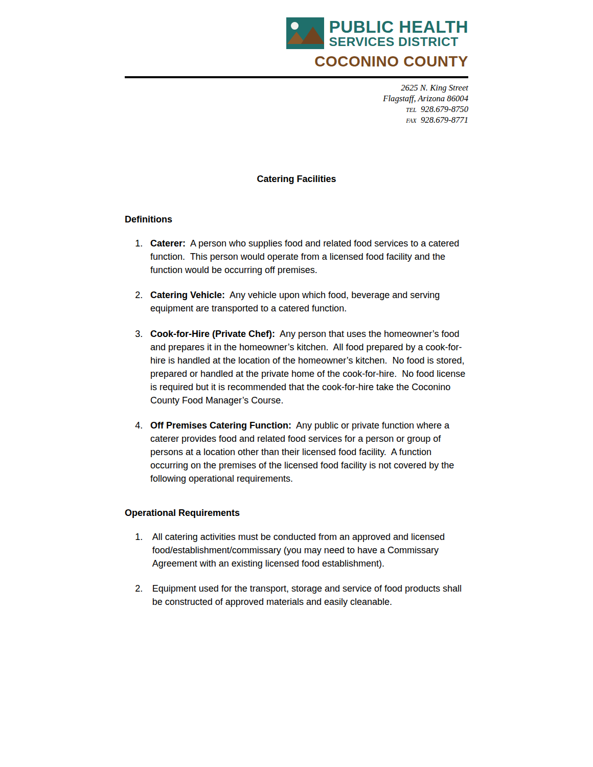PUBLIC HEALTH SERVICES DISTRICT
COCONINO COUNTY
2625 N. King Street
Flagstaff, Arizona 86004
tel 928.679-8750
fax 928.679-8771
Catering Facilities
Definitions
Caterer: A person who supplies food and related food services to a catered function. This person would operate from a licensed food facility and the function would be occurring off premises.
Catering Vehicle: Any vehicle upon which food, beverage and serving equipment are transported to a catered function.
Cook-for-Hire (Private Chef): Any person that uses the homeowner’s food and prepares it in the homeowner’s kitchen. All food prepared by a cook-for-hire is handled at the location of the homeowner’s kitchen. No food is stored, prepared or handled at the private home of the cook-for-hire. No food license is required but it is recommended that the cook-for-hire take the Coconino County Food Manager’s Course.
Off Premises Catering Function: Any public or private function where a caterer provides food and related food services for a person or group of persons at a location other than their licensed food facility. A function occurring on the premises of the licensed food facility is not covered by the following operational requirements.
Operational Requirements
All catering activities must be conducted from an approved and licensed food/establishment/commissary (you may need to have a Commissary Agreement with an existing licensed food establishment).
Equipment used for the transport, storage and service of food products shall be constructed of approved materials and easily cleanable.